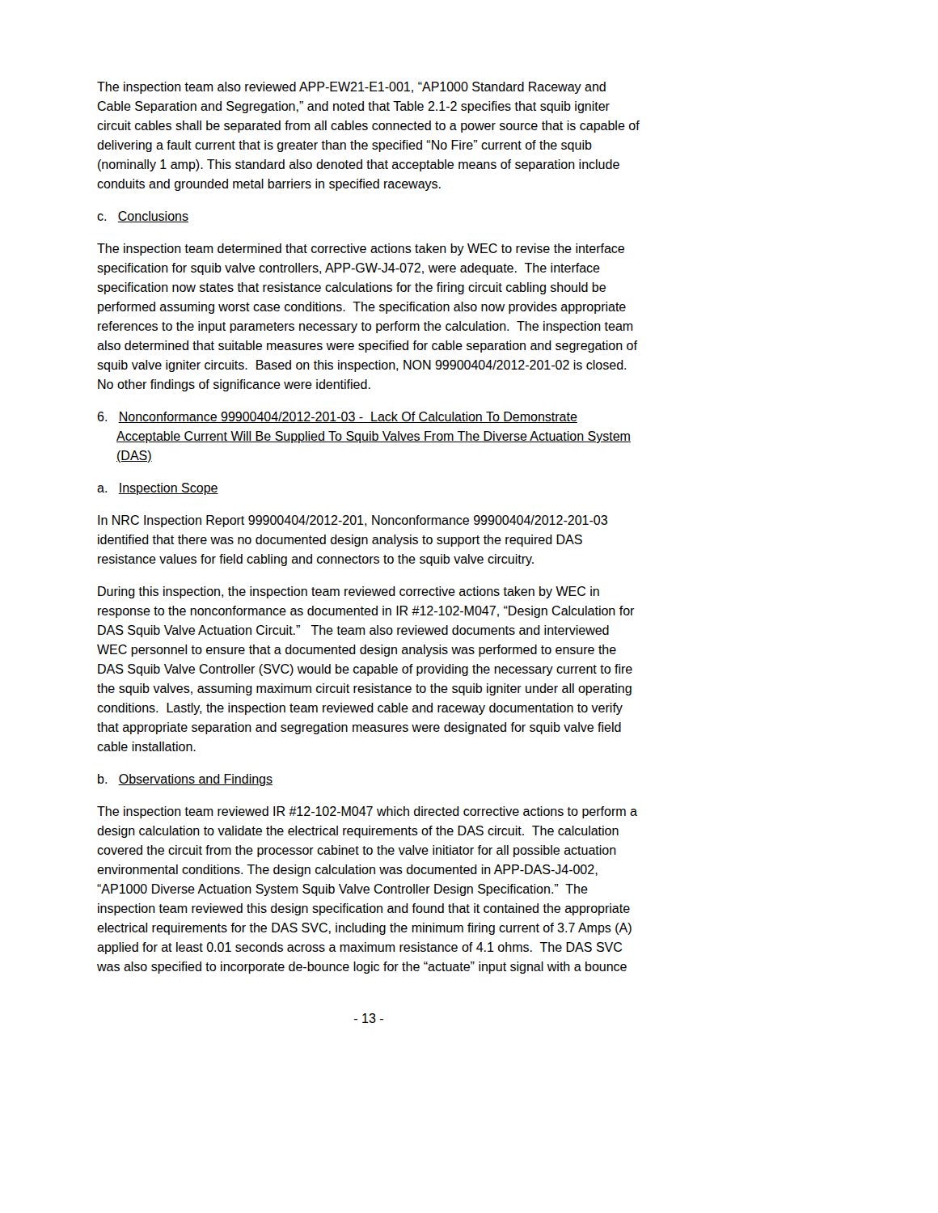The inspection team also reviewed APP-EW21-E1-001, “AP1000 Standard Raceway and Cable Separation and Segregation,” and noted that Table 2.1-2 specifies that squib igniter circuit cables shall be separated from all cables connected to a power source that is capable of delivering a fault current that is greater than the specified “No Fire” current of the squib (nominally 1 amp). This standard also denoted that acceptable means of separation include conduits and grounded metal barriers in specified raceways.
c. Conclusions
The inspection team determined that corrective actions taken by WEC to revise the interface specification for squib valve controllers, APP-GW-J4-072, were adequate. The interface specification now states that resistance calculations for the firing circuit cabling should be performed assuming worst case conditions. The specification also now provides appropriate references to the input parameters necessary to perform the calculation. The inspection team also determined that suitable measures were specified for cable separation and segregation of squib valve igniter circuits. Based on this inspection, NON 99900404/2012-201-02 is closed. No other findings of significance were identified.
6. Nonconformance 99900404/2012-201-03 - Lack Of Calculation To Demonstrate Acceptable Current Will Be Supplied To Squib Valves From The Diverse Actuation System (DAS)
a. Inspection Scope
In NRC Inspection Report 99900404/2012-201, Nonconformance 99900404/2012-201-03 identified that there was no documented design analysis to support the required DAS resistance values for field cabling and connectors to the squib valve circuitry.
During this inspection, the inspection team reviewed corrective actions taken by WEC in response to the nonconformance as documented in IR #12-102-M047, “Design Calculation for DAS Squib Valve Actuation Circuit.” The team also reviewed documents and interviewed WEC personnel to ensure that a documented design analysis was performed to ensure the DAS Squib Valve Controller (SVC) would be capable of providing the necessary current to fire the squib valves, assuming maximum circuit resistance to the squib igniter under all operating conditions. Lastly, the inspection team reviewed cable and raceway documentation to verify that appropriate separation and segregation measures were designated for squib valve field cable installation.
b. Observations and Findings
The inspection team reviewed IR #12-102-M047 which directed corrective actions to perform a design calculation to validate the electrical requirements of the DAS circuit. The calculation covered the circuit from the processor cabinet to the valve initiator for all possible actuation environmental conditions. The design calculation was documented in APP-DAS-J4-002, “AP1000 Diverse Actuation System Squib Valve Controller Design Specification.” The inspection team reviewed this design specification and found that it contained the appropriate electrical requirements for the DAS SVC, including the minimum firing current of 3.7 Amps (A) applied for at least 0.01 seconds across a maximum resistance of 4.1 ohms. The DAS SVC was also specified to incorporate de-bounce logic for the “actuate” input signal with a bounce
- 13 -